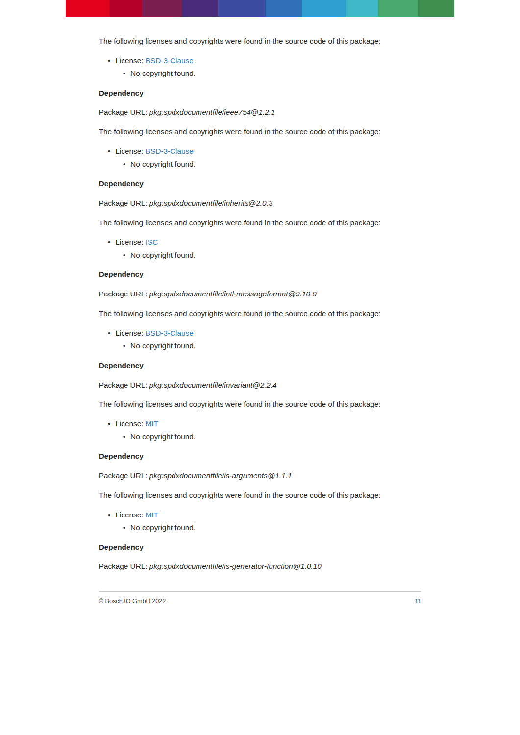The following licenses and copyrights were found in the source code of this package:
License: BSD-3-Clause
No copyright found.
Dependency
Package URL: pkg:spdxdocumentfile/ieee754@1.2.1
The following licenses and copyrights were found in the source code of this package:
License: BSD-3-Clause
No copyright found.
Dependency
Package URL: pkg:spdxdocumentfile/inherits@2.0.3
The following licenses and copyrights were found in the source code of this package:
License: ISC
No copyright found.
Dependency
Package URL: pkg:spdxdocumentfile/intl-messageformat@9.10.0
The following licenses and copyrights were found in the source code of this package:
License: BSD-3-Clause
No copyright found.
Dependency
Package URL: pkg:spdxdocumentfile/invariant@2.2.4
The following licenses and copyrights were found in the source code of this package:
License: MIT
No copyright found.
Dependency
Package URL: pkg:spdxdocumentfile/is-arguments@1.1.1
The following licenses and copyrights were found in the source code of this package:
License: MIT
No copyright found.
Dependency
Package URL: pkg:spdxdocumentfile/is-generator-function@1.0.10
© Bosch.IO GmbH 2022
11